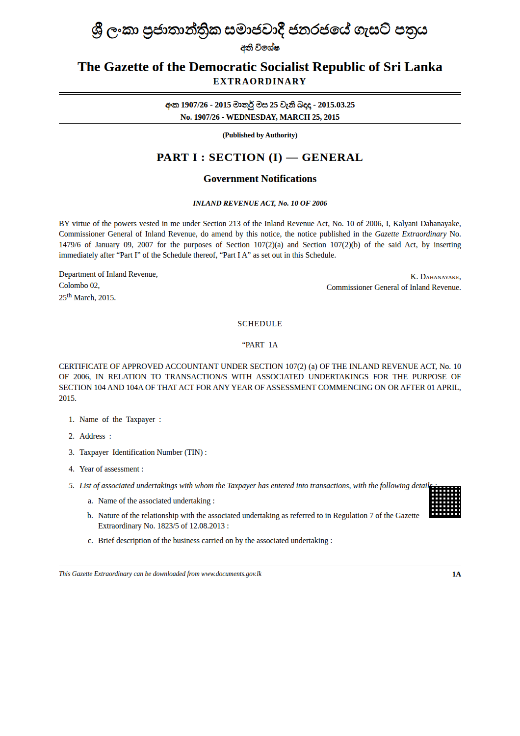ශ්‍රී ලංකා ප්‍රජාතාන්ත්‍රික සමාජවාදී ජනරජයේ ගැසට් පත්‍රය
අති විශේෂ
The Gazette of the Democratic Socialist Republic of Sri Lanka
EXTRAORDINARY
අංක 1907/26 - 2015 මාර්තු මස 25 වැනි බදාදා - 2015.03.25
No. 1907/26 - WEDNESDAY, MARCH 25, 2015
(Published by Authority)
PART I : SECTION (I) — GENERAL
Government Notifications
INLAND REVENUE ACT, No. 10 OF 2006
BY virtue of the powers vested in me under Section 213 of the Inland Revenue Act, No. 10 of 2006, I, Kalyani Dahanayake, Commissioner General of Inland Revenue, do amend by this notice, the notice published in the Gazette Extraordinary No. 1479/6 of January 09, 2007 for the purposes of Section 107(2)(a) and Section 107(2)(b) of the said Act, by inserting immediately after “Part I” of the Schedule thereof, “Part I A” as set out in this Schedule.
K. Dahanayake,
Commissioner General of Inland Revenue.
Department of Inland Revenue,
Colombo 02,
25th March, 2015.
SCHEDULE
“PART 1A
CERTIFICATE OF APPROVED ACCOUNTANT UNDER SECTION 107(2) (a) OF THE INLAND REVENUE ACT, No. 10 OF 2006, IN RELATION TO TRANSACTION/S WITH ASSOCIATED UNDERTAKINGS FOR THE PURPOSE OF SECTION 104 AND 104A OF THAT ACT FOR ANY YEAR OF ASSESSMENT COMMENCING ON OR AFTER 01 APRIL, 2015.
Name of the Taxpayer :
Address :
Taxpayer Identification Number (TIN) :
Year of assessment :
List of associated undertakings with whom the Taxpayer has entered into transactions, with the following details ;
Name of the associated undertaking :
Nature of the relationship with the associated undertaking as referred to in Regulation 7 of the Gazette Extraordinary No. 1823/5 of 12.08.2013 :
Brief description of the business carried on by the associated undertaking :
This Gazette Extraordinary can be downloaded from www.documents.gov.lk
1A